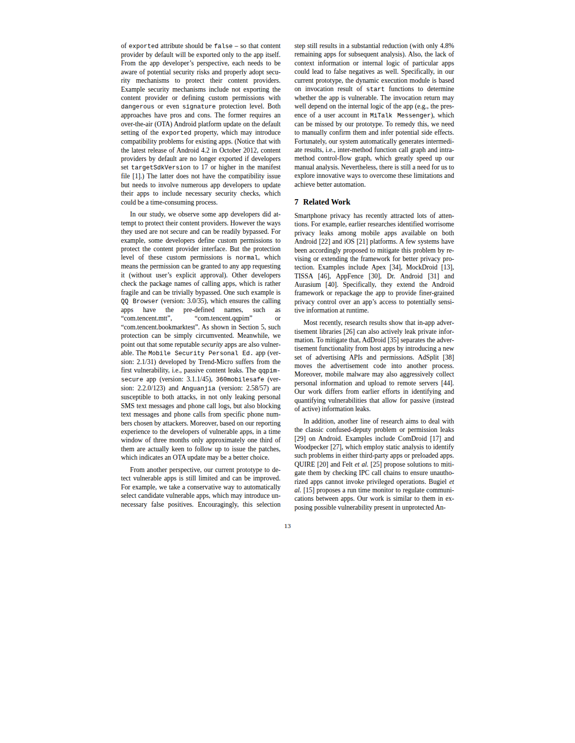of exported attribute should be false – so that content provider by default will be exported only to the app itself. From the app developer’s perspective, each needs to be aware of potential security risks and properly adopt security mechanisms to protect their content providers. Example security mechanisms include not exporting the content provider or defining custom permissions with dangerous or even signature protection level. Both approaches have pros and cons. The former requires an over-the-air (OTA) Android platform update on the default setting of the exported property, which may introduce compatibility problems for existing apps. (Notice that with the latest release of Android 4.2 in October 2012, content providers by default are no longer exported if developers set targetSdkVersion to 17 or higher in the manifest file [1].) The latter does not have the compatibility issue but needs to involve numerous app developers to update their apps to include necessary security checks, which could be a time-consuming process.
In our study, we observe some app developers did attempt to protect their content providers. However the ways they used are not secure and can be readily bypassed. For example, some developers define custom permissions to protect the content provider interface. But the protection level of these custom permissions is normal, which means the permission can be granted to any app requesting it (without user’s explicit approval). Other developers check the package names of calling apps, which is rather fragile and can be trivially bypassed. One such example is QQ Browser (version: 3.0/35), which ensures the calling apps have the pre-defined names, such as “com.tencent.mtt”, “com.tencent.qqpim” or “com.tencent.bookmarktest”. As shown in Section 5, such protection can be simply circumvented. Meanwhile, we point out that some reputable security apps are also vulnerable. The Mobile Security Personal Ed. app (version: 2.1/31) developed by Trend-Micro suffers from the first vulnerability, i.e., passive content leaks. The qqpimsecure app (version: 3.1.1/45), 360mobilesafe (version: 2.2.0/123) and Anguanjia (version: 2.58/57) are susceptible to both attacks, in not only leaking personal SMS text messages and phone call logs, but also blocking text messages and phone calls from specific phone numbers chosen by attackers. Moreover, based on our reporting experience to the developers of vulnerable apps, in a time window of three months only approximately one third of them are actually keen to follow up to issue the patches, which indicates an OTA update may be a better choice.
From another perspective, our current prototype to detect vulnerable apps is still limited and can be improved. For example, we take a conservative way to automatically select candidate vulnerable apps, which may introduce unnecessary false positives. Encouragingly, this selection step still results in a substantial reduction (with only 4.8% remaining apps for subsequent analysis). Also, the lack of context information or internal logic of particular apps could lead to false negatives as well. Specifically, in our current prototype, the dynamic execution module is based on invocation result of start functions to determine whether the app is vulnerable. The invocation return may well depend on the internal logic of the app (e.g., the presence of a user account in MiTalk Messenger), which can be missed by our prototype. To remedy this, we need to manually confirm them and infer potential side effects. Fortunately, our system automatically generates intermediate results, i.e., inter-method function call graph and intra-method control-flow graph, which greatly speed up our manual analysis. Nevertheless, there is still a need for us to explore innovative ways to overcome these limitations and achieve better automation.
7 Related Work
Smartphone privacy has recently attracted lots of attentions. For example, earlier researches identified worrisome privacy leaks among mobile apps available on both Android [22] and iOS [21] platforms. A few systems have been accordingly proposed to mitigate this problem by revising or extending the framework for better privacy protection. Examples include Apex [34], MockDroid [13], TISSA [46], AppFence [30], Dr. Android [31] and Aurasium [40]. Specifically, they extend the Android framework or repackage the app to provide finer-grained privacy control over an app’s access to potentially sensitive information at runtime.
Most recently, research results show that in-app advertisement libraries [26] can also actively leak private information. To mitigate that, AdDroid [35] separates the advertisement functionality from host apps by introducing a new set of advertising APIs and permissions. AdSplit [38] moves the advertisement code into another process. Moreover, mobile malware may also aggressively collect personal information and upload to remote servers [44]. Our work differs from earlier efforts in identifying and quantifying vulnerabilities that allow for passive (instead of active) information leaks.
In addition, another line of research aims to deal with the classic confused-deputy problem or permission leaks [29] on Android. Examples include ComDroid [17] and Woodpecker [27], which employ static analysis to identify such problems in either third-party apps or preloaded apps. QUIRE [20] and Felt et al. [25] propose solutions to mitigate them by checking IPC call chains to ensure unauthorized apps cannot invoke privileged operations. Bugiel et al. [15] proposes a run time monitor to regulate communications between apps. Our work is similar to them in exposing possible vulnerability present in unprotected An-
13